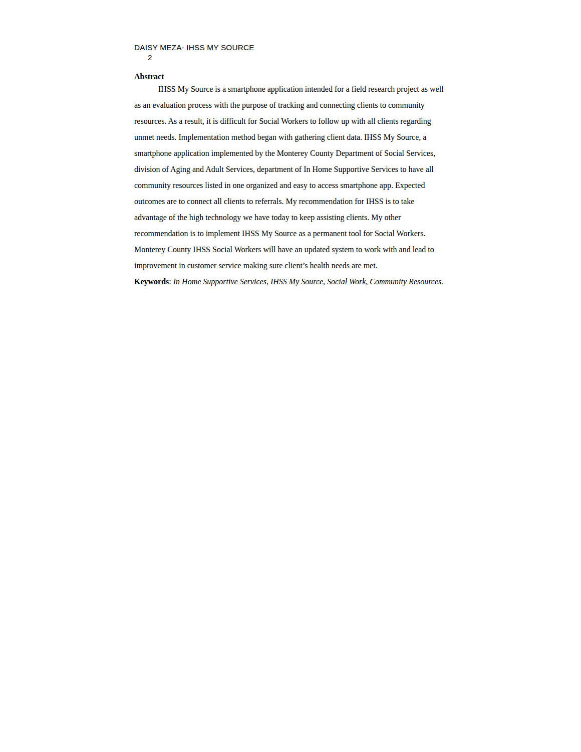DAISY MEZA- IHSS MY SOURCE
2
Abstract
IHSS My Source is a smartphone application intended for a field research project as well as an evaluation process with the purpose of tracking and connecting clients to community resources. As a result, it is difficult for Social Workers to follow up with all clients regarding unmet needs. Implementation method began with gathering client data. IHSS My Source, a smartphone application implemented by the Monterey County Department of Social Services, division of Aging and Adult Services, department of In Home Supportive Services to have all community resources listed in one organized and easy to access smartphone app. Expected outcomes are to connect all clients to referrals. My recommendation for IHSS is to take advantage of the high technology we have today to keep assisting clients. My other recommendation is to implement IHSS My Source as a permanent tool for Social Workers. Monterey County IHSS Social Workers will have an updated system to work with and lead to improvement in customer service making sure client’s health needs are met.
Keywords: In Home Supportive Services, IHSS My Source, Social Work, Community Resources.